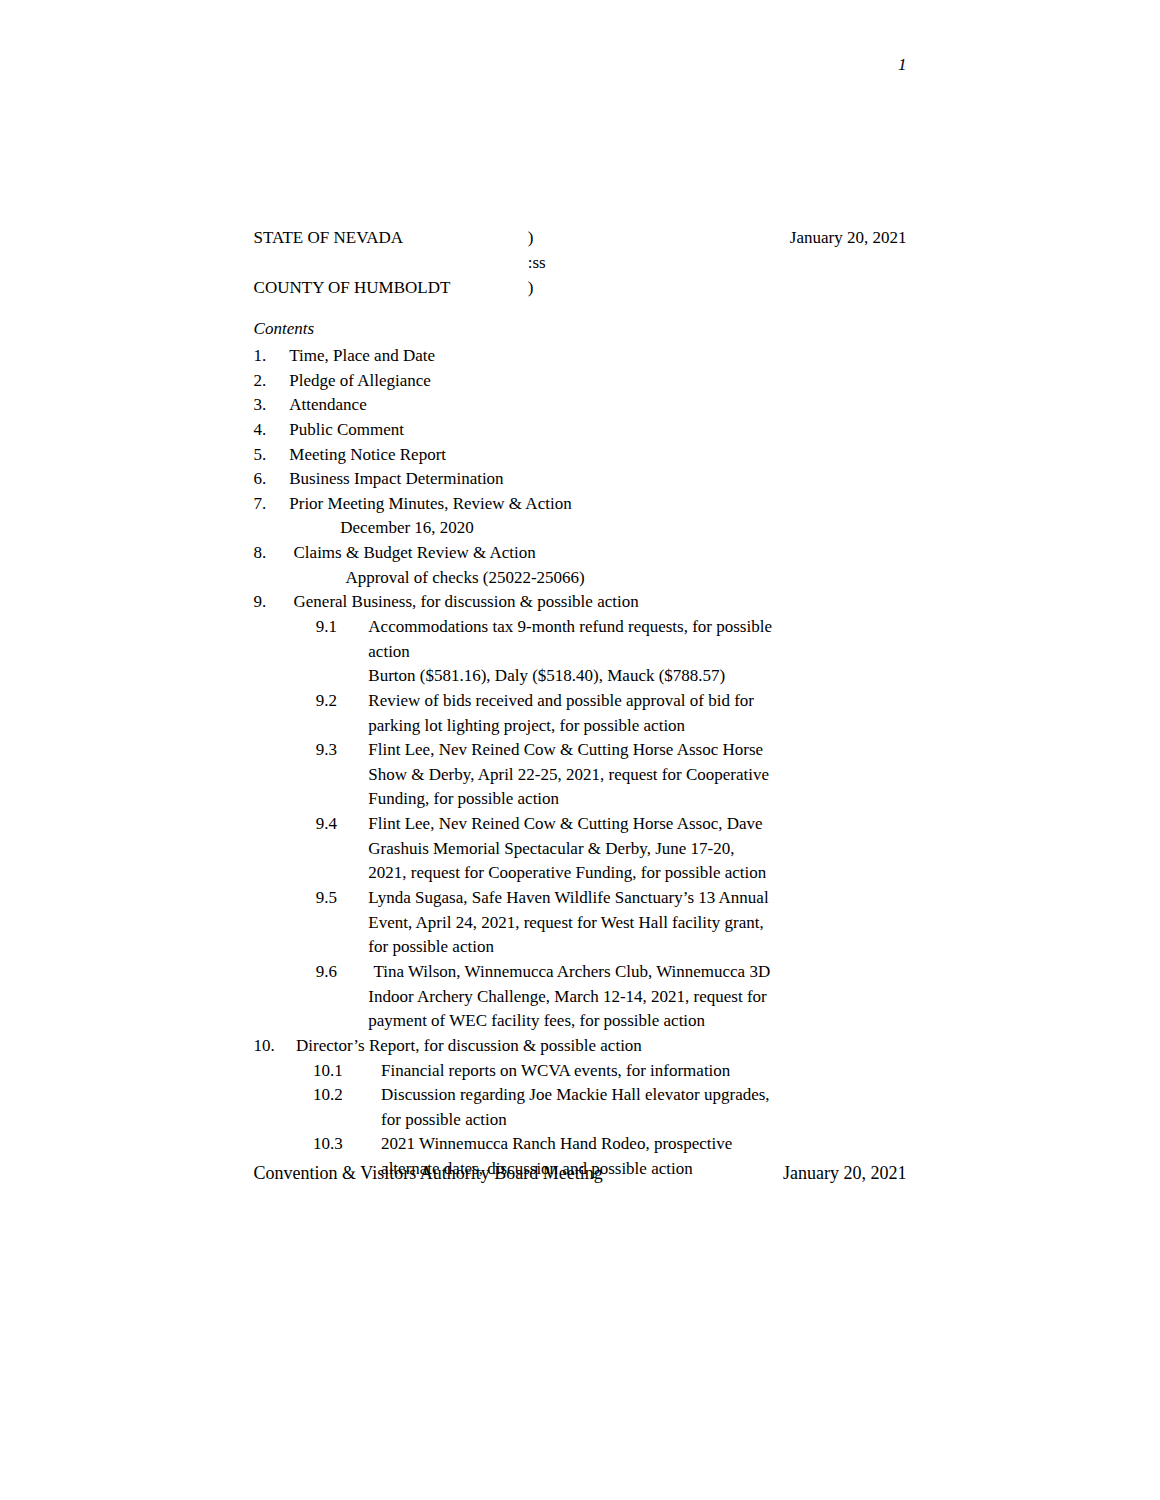1
| STATE OF NEVADA | ) | January 20, 2021 |
| | :ss | |
| COUNTY OF HUMBOLDT | ) | |
Contents
1. Time, Place and Date
2. Pledge of Allegiance
3. Attendance
4. Public Comment
5. Meeting Notice Report
6. Business Impact Determination
7. Prior Meeting Minutes, Review & Action December 16, 2020
8. Claims & Budget Review & Action Approval of checks (25022-25066)
9. General Business, for discussion & possible action
9.1 Accommodations tax 9-month refund requests, for possible action Burton ($581.16), Daly ($518.40), Mauck ($788.57)
9.2 Review of bids received and possible approval of bid for parking lot lighting project, for possible action
9.3 Flint Lee, Nev Reined Cow & Cutting Horse Assoc Horse Show & Derby, April 22-25, 2021, request for Cooperative Funding, for possible action
9.4 Flint Lee, Nev Reined Cow & Cutting Horse Assoc, Dave Grashuis Memorial Spectacular & Derby, June 17-20, 2021, request for Cooperative Funding, for possible action
9.5 Lynda Sugasa, Safe Haven Wildlife Sanctuary’s 13 Annual Event, April 24, 2021, request for West Hall facility grant, for possible action
9.6 Tina Wilson, Winnemucca Archers Club, Winnemucca 3D Indoor Archery Challenge, March 12-14, 2021, request for payment of WEC facility fees, for possible action
10. Director’s Report, for discussion & possible action
10.1 Financial reports on WCVA events, for information
10.2 Discussion regarding Joe Mackie Hall elevator upgrades, for possible action
10.32021 Winnemucca Ranch Hand Rodeo, prospective alternate dates, discussion and possible action
Convention & Visitors Authority Board Meeting January 20, 2021